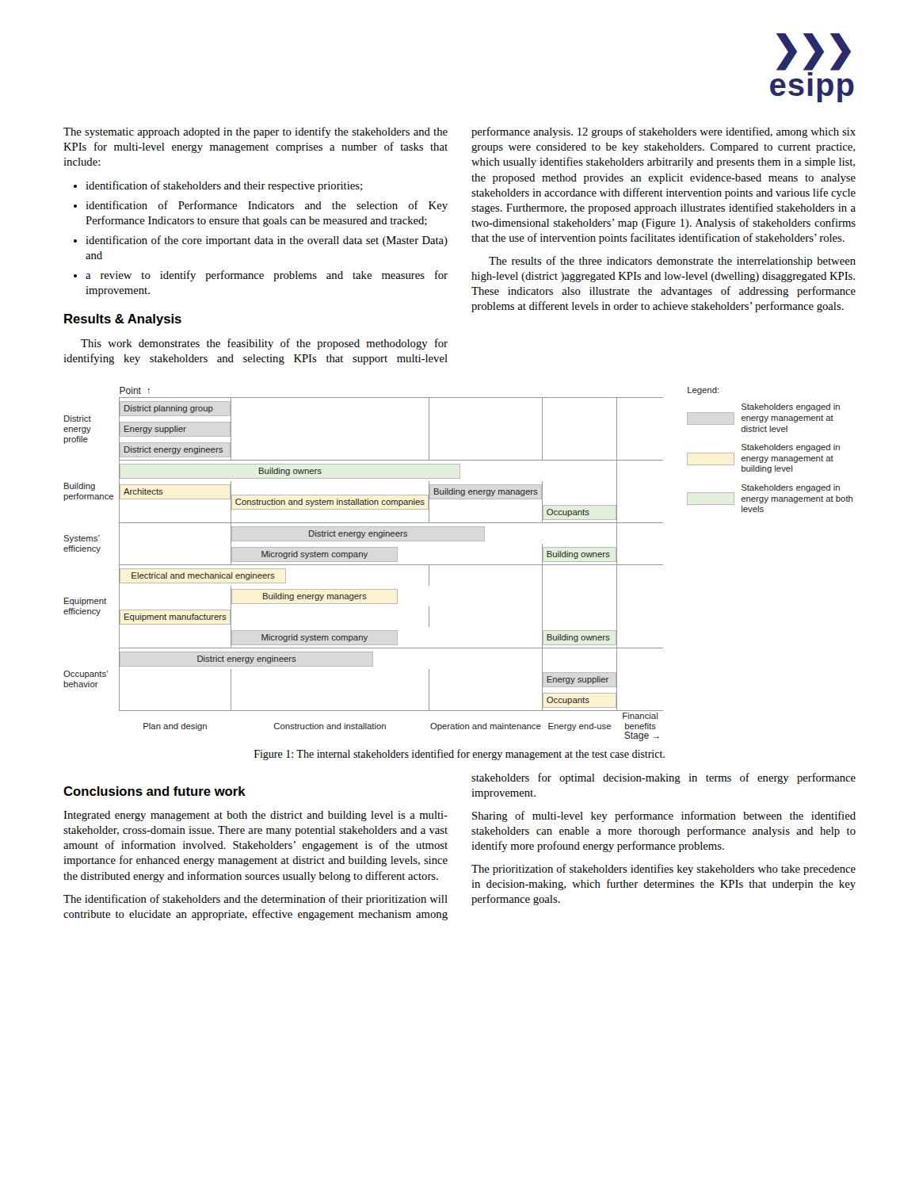❯❯❯
esipp
The systematic approach adopted in the paper to identify the stakeholders and the KPIs for multi-level energy management comprises a number of tasks that include:
identification of stakeholders and their respective priorities;
identification of Performance Indicators and the selection of Key Performance Indicators to ensure that goals can be measured and tracked;
identification of the core important data in the overall data set (Master Data) and
a review to identify performance problems and take measures for improvement.
Results & Analysis
This work demonstrates the feasibility of the proposed methodology for identifying key stakeholders and selecting KPIs that support multi-level performance analysis. 12 groups of stakeholders were identified, among which six groups were considered to be key stakeholders. Compared to current practice, which usually identifies stakeholders arbitrarily and presents them in a simple list, the proposed method provides an explicit evidence-based means to analyse stakeholders in accordance with different intervention points and various life cycle stages. Furthermore, the proposed approach illustrates identified stakeholders in a two-dimensional stakeholders’ map (Figure 1). Analysis of stakeholders confirms that the use of intervention points facilitates identification of stakeholders’ roles.
The results of the three indicators demonstrate the interrelationship between high-level (district )aggregated KPIs and low-level (dwelling) disaggregated KPIs. These indicators also illustrate the advantages of addressing performance problems at different levels in order to achieve stakeholders’ performance goals.
| | Point ↑ |
| District energy profile | District planning group | | | | |
| Energy supplier | | | | |
| District energy engineers | | | | |
| Building performance | Building owners | |
| Architects | Construction and system installation companies | Building energy managers | | |
| | | Occupants | |
| Systems’ efficiency | | District energy engineers | |
| | Microgrid system company | Building owners | |
| Equipment efficiency | Electrical and mechanical engineers | | | |
| | Building energy managers | | |
| Equipment manufacturers | | | | |
| | Microgrid system company | Building owners | |
| Occupants’ behavior | District energy engineers | | |
| | | | Energy supplier | |
| | | | Occupants | |
| | Plan and design | Construction and installation | Operation and maintenance | Energy end-use | Financial benefits Stage → |
Legend:
Stakeholders engaged in energy management at district level
Stakeholders engaged in energy management at building level
Stakeholders engaged in energy management at both levels
Figure 1: The internal stakeholders identified for energy management at the test case district.
Conclusions and future work
Integrated energy management at both the district and building level is a multi-stakeholder, cross-domain issue. There are many potential stakeholders and a vast amount of information involved. Stakeholders’ engagement is of the utmost importance for enhanced energy management at district and building levels, since the distributed energy and information sources usually belong to different actors.
The identification of stakeholders and the determination of their prioritization will contribute to elucidate an appropriate, effective engagement mechanism among stakeholders for optimal decision-making in terms of energy performance improvement.
Sharing of multi-level key performance information between the identified stakeholders can enable a more thorough performance analysis and help to identify more profound energy performance problems.
The prioritization of stakeholders identifies key stakeholders who take precedence in decision-making, which further determines the KPIs that underpin the key performance goals.